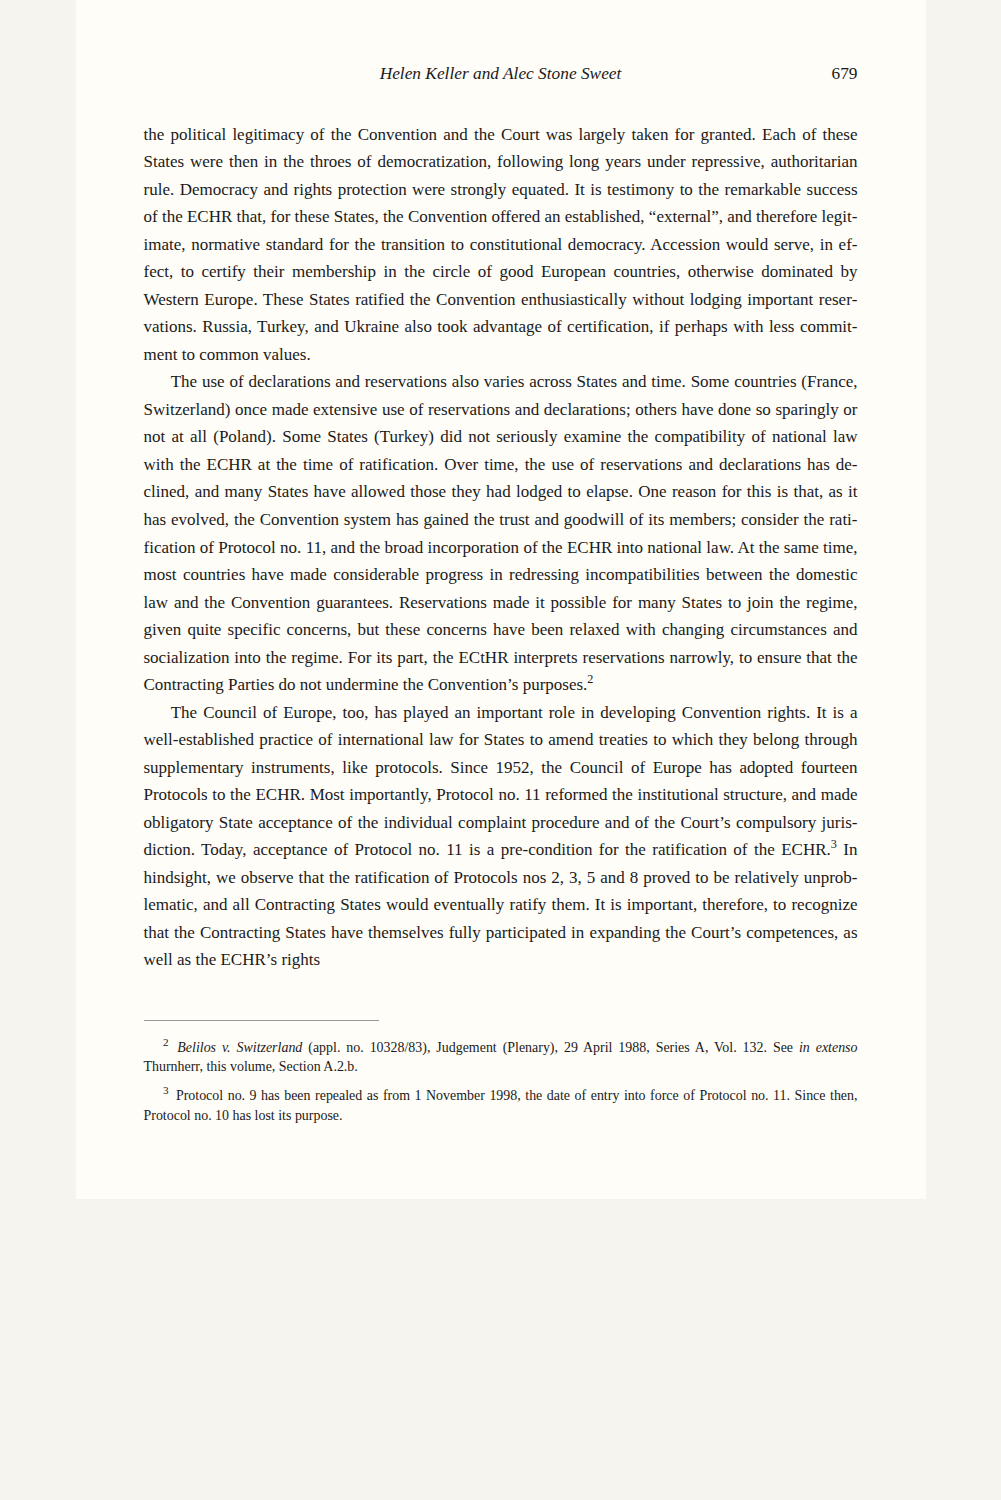Helen Keller and Alec Stone Sweet 679
the political legitimacy of the Convention and the Court was largely taken for granted. Each of these States were then in the throes of democratization, following long years under repressive, authoritarian rule. Democracy and rights protection were strongly equated. It is testimony to the remarkable success of the ECHR that, for these States, the Convention offered an established, “external”, and therefore legitimate, normative standard for the transition to constitutional democracy. Accession would serve, in effect, to certify their membership in the circle of good European countries, otherwise dominated by Western Europe. These States ratified the Convention enthusiastically without lodging important reservations. Russia, Turkey, and Ukraine also took advantage of certification, if perhaps with less commitment to common values.
The use of declarations and reservations also varies across States and time. Some countries (France, Switzerland) once made extensive use of reservations and declarations; others have done so sparingly or not at all (Poland). Some States (Turkey) did not seriously examine the compatibility of national law with the ECHR at the time of ratification. Over time, the use of reservations and declarations has declined, and many States have allowed those they had lodged to elapse. One reason for this is that, as it has evolved, the Convention system has gained the trust and goodwill of its members; consider the ratification of Protocol no. 11, and the broad incorporation of the ECHR into national law. At the same time, most countries have made considerable progress in redressing incompatibilities between the domestic law and the Convention guarantees. Reservations made it possible for many States to join the regime, given quite specific concerns, but these concerns have been relaxed with changing circumstances and socialization into the regime. For its part, the ECtHR interprets reservations narrowly, to ensure that the Contracting Parties do not undermine the Convention’s purposes.2
The Council of Europe, too, has played an important role in developing Convention rights. It is a well-established practice of international law for States to amend treaties to which they belong through supplementary instruments, like protocols. Since 1952, the Council of Europe has adopted fourteen Protocols to the ECHR. Most importantly, Protocol no. 11 reformed the institutional structure, and made obligatory State acceptance of the individual complaint procedure and of the Court’s compulsory jurisdiction. Today, acceptance of Protocol no. 11 is a pre-condition for the ratification of the ECHR.3 In hindsight, we observe that the ratification of Protocols nos 2, 3, 5 and 8 proved to be relatively unproblematic, and all Contracting States would eventually ratify them. It is important, therefore, to recognize that the Contracting States have themselves fully participated in expanding the Court’s competences, as well as the ECHR’s rights
2 Belilos v. Switzerland (appl. no. 10328/83), Judgement (Plenary), 29 April 1988, Series A, Vol. 132. See in extenso Thurnherr, this volume, Section A.2.b.
3 Protocol no. 9 has been repealed as from 1 November 1998, the date of entry into force of Protocol no. 11. Since then, Protocol no. 10 has lost its purpose.